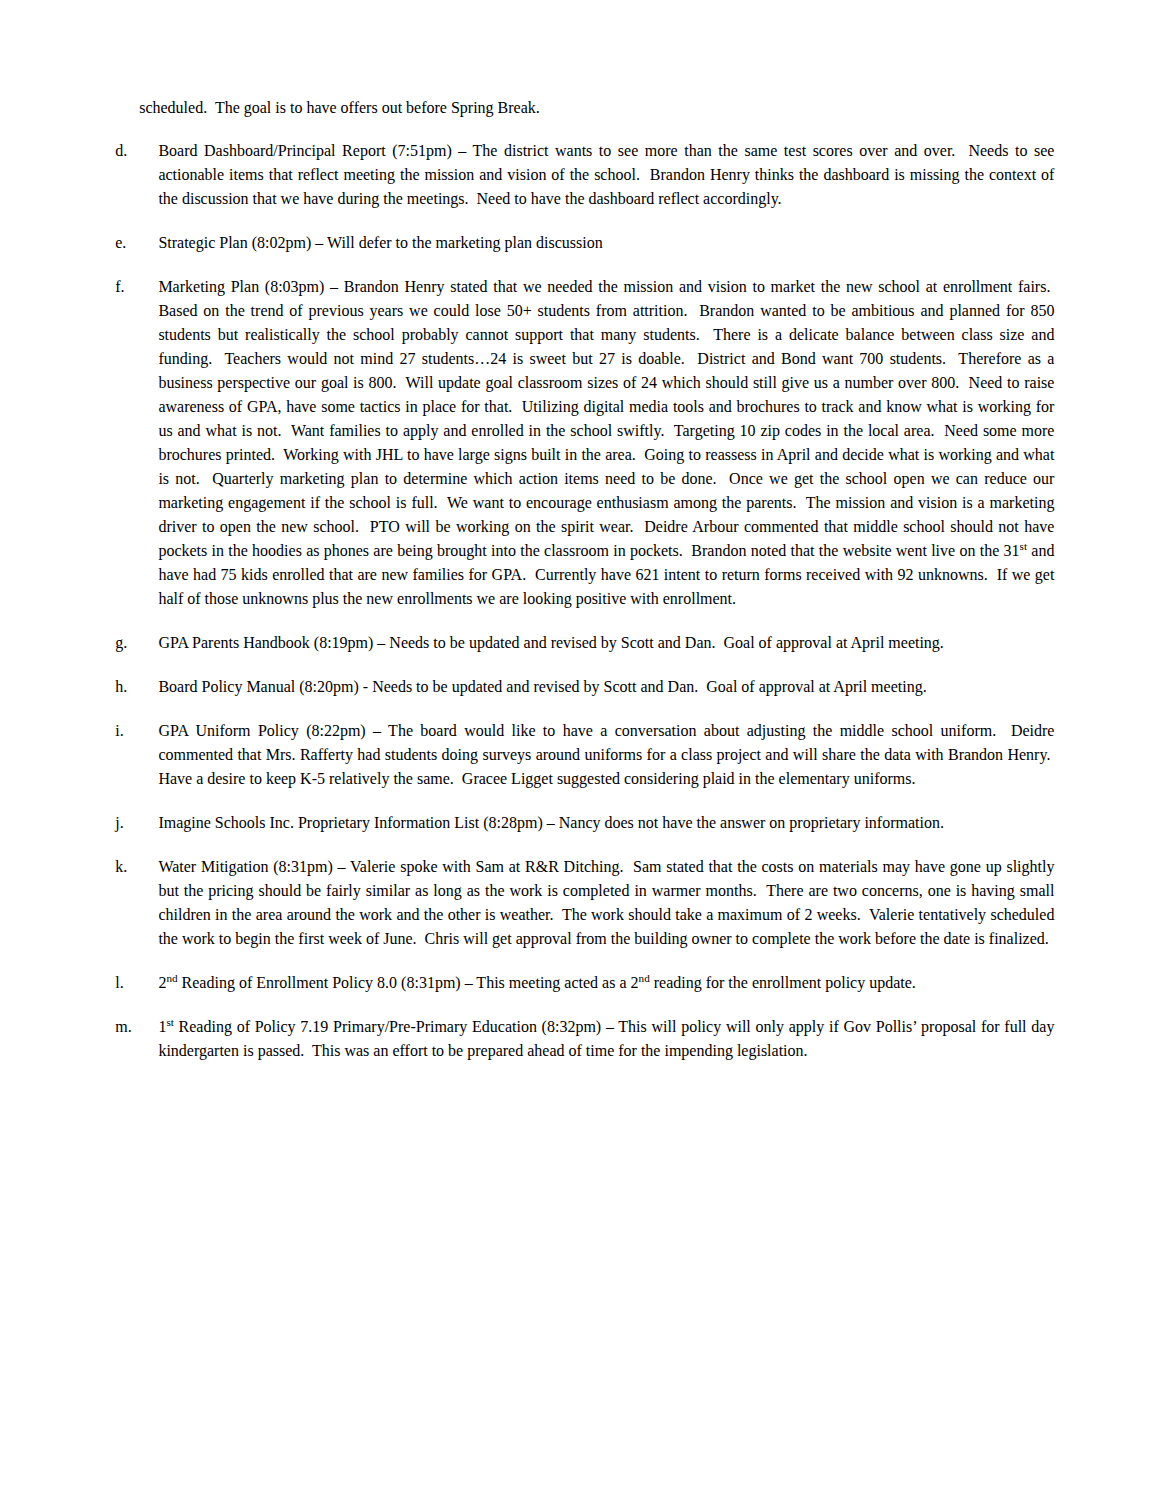scheduled. The goal is to have offers out before Spring Break.
d. Board Dashboard/Principal Report (7:51pm) – The district wants to see more than the same test scores over and over. Needs to see actionable items that reflect meeting the mission and vision of the school. Brandon Henry thinks the dashboard is missing the context of the discussion that we have during the meetings. Need to have the dashboard reflect accordingly.
e. Strategic Plan (8:02pm) – Will defer to the marketing plan discussion
f. Marketing Plan (8:03pm) – Brandon Henry stated that we needed the mission and vision to market the new school at enrollment fairs. Based on the trend of previous years we could lose 50+ students from attrition. Brandon wanted to be ambitious and planned for 850 students but realistically the school probably cannot support that many students. There is a delicate balance between class size and funding. Teachers would not mind 27 students…24 is sweet but 27 is doable. District and Bond want 700 students. Therefore as a business perspective our goal is 800. Will update goal classroom sizes of 24 which should still give us a number over 800. Need to raise awareness of GPA, have some tactics in place for that. Utilizing digital media tools and brochures to track and know what is working for us and what is not. Want families to apply and enrolled in the school swiftly. Targeting 10 zip codes in the local area. Need some more brochures printed. Working with JHL to have large signs built in the area. Going to reassess in April and decide what is working and what is not. Quarterly marketing plan to determine which action items need to be done. Once we get the school open we can reduce our marketing engagement if the school is full. We want to encourage enthusiasm among the parents. The mission and vision is a marketing driver to open the new school. PTO will be working on the spirit wear. Deidre Arbour commented that middle school should not have pockets in the hoodies as phones are being brought into the classroom in pockets. Brandon noted that the website went live on the 31st and have had 75 kids enrolled that are new families for GPA. Currently have 621 intent to return forms received with 92 unknowns. If we get half of those unknowns plus the new enrollments we are looking positive with enrollment.
g. GPA Parents Handbook (8:19pm) – Needs to be updated and revised by Scott and Dan. Goal of approval at April meeting.
h. Board Policy Manual (8:20pm) - Needs to be updated and revised by Scott and Dan. Goal of approval at April meeting.
i. GPA Uniform Policy (8:22pm) – The board would like to have a conversation about adjusting the middle school uniform. Deidre commented that Mrs. Rafferty had students doing surveys around uniforms for a class project and will share the data with Brandon Henry. Have a desire to keep K-5 relatively the same. Gracee Ligget suggested considering plaid in the elementary uniforms.
j. Imagine Schools Inc. Proprietary Information List (8:28pm) – Nancy does not have the answer on proprietary information.
k. Water Mitigation (8:31pm) – Valerie spoke with Sam at R&R Ditching. Sam stated that the costs on materials may have gone up slightly but the pricing should be fairly similar as long as the work is completed in warmer months. There are two concerns, one is having small children in the area around the work and the other is weather. The work should take a maximum of 2 weeks. Valerie tentatively scheduled the work to begin the first week of June. Chris will get approval from the building owner to complete the work before the date is finalized.
l. 2nd Reading of Enrollment Policy 8.0 (8:31pm) – This meeting acted as a 2nd reading for the enrollment policy update.
m. 1st Reading of Policy 7.19 Primary/Pre-Primary Education (8:32pm) – This will policy will only apply if Gov Pollis’ proposal for full day kindergarten is passed. This was an effort to be prepared ahead of time for the impending legislation.